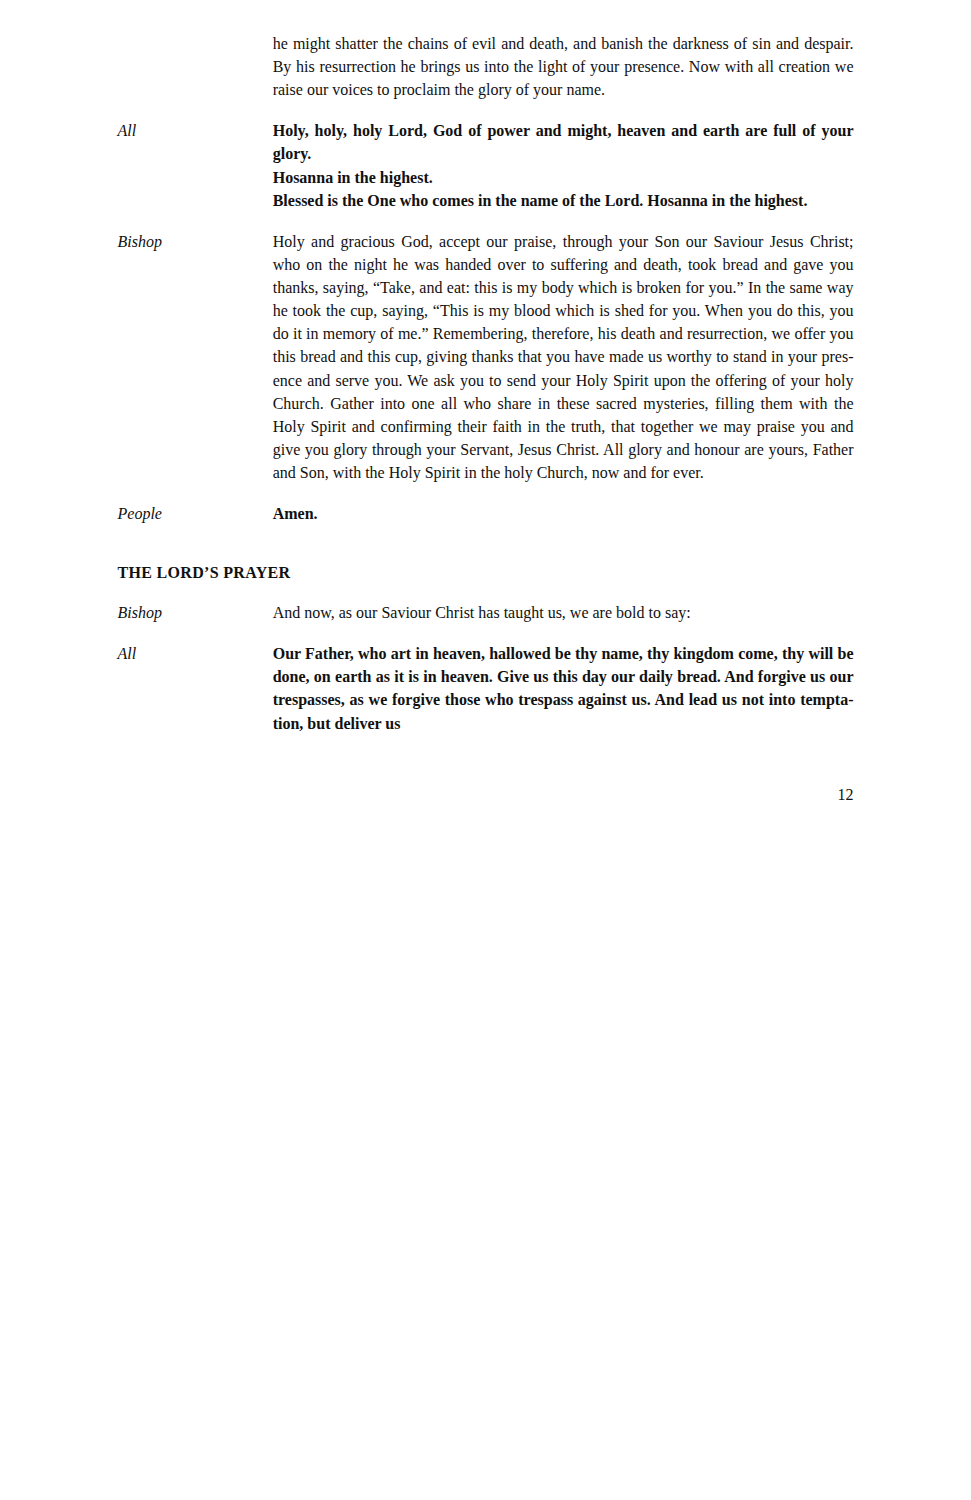he might shatter the chains of evil and death, and banish the darkness of sin and despair. By his resurrection he brings us into the light of your presence. Now with all creation we raise our voices to proclaim the glory of your name.
All
Holy, holy, holy Lord, God of power and might, heaven and earth are full of your glory.
Hosanna in the highest.
Blessed is the One who comes in the name of the Lord. Hosanna in the highest.
Bishop
Holy and gracious God, accept our praise, through your Son our Saviour Jesus Christ; who on the night he was handed over to suffering and death, took bread and gave you thanks, saying, “Take, and eat: this is my body which is broken for you.” In the same way he took the cup, saying, “This is my blood which is shed for you. When you do this, you do it in memory of me.” Remembering, therefore, his death and resurrection, we offer you this bread and this cup, giving thanks that you have made us worthy to stand in your presence and serve you. We ask you to send your Holy Spirit upon the offering of your holy Church. Gather into one all who share in these sacred mysteries, filling them with the Holy Spirit and confirming their faith in the truth, that together we may praise you and give you glory through your Servant, Jesus Christ. All glory and honour are yours, Father and Son, with the Holy Spirit in the holy Church, now and for ever.
People
Amen.
The Lord’s Prayer
Bishop
And now, as our Saviour Christ has taught us, we are bold to say:
All
Our Father, who art in heaven, hallowed be thy name, thy kingdom come, thy will be done, on earth as it is in heaven. Give us this day our daily bread. And forgive us our trespasses, as we forgive those who trespass against us. And lead us not into temptation, but deliver us
12